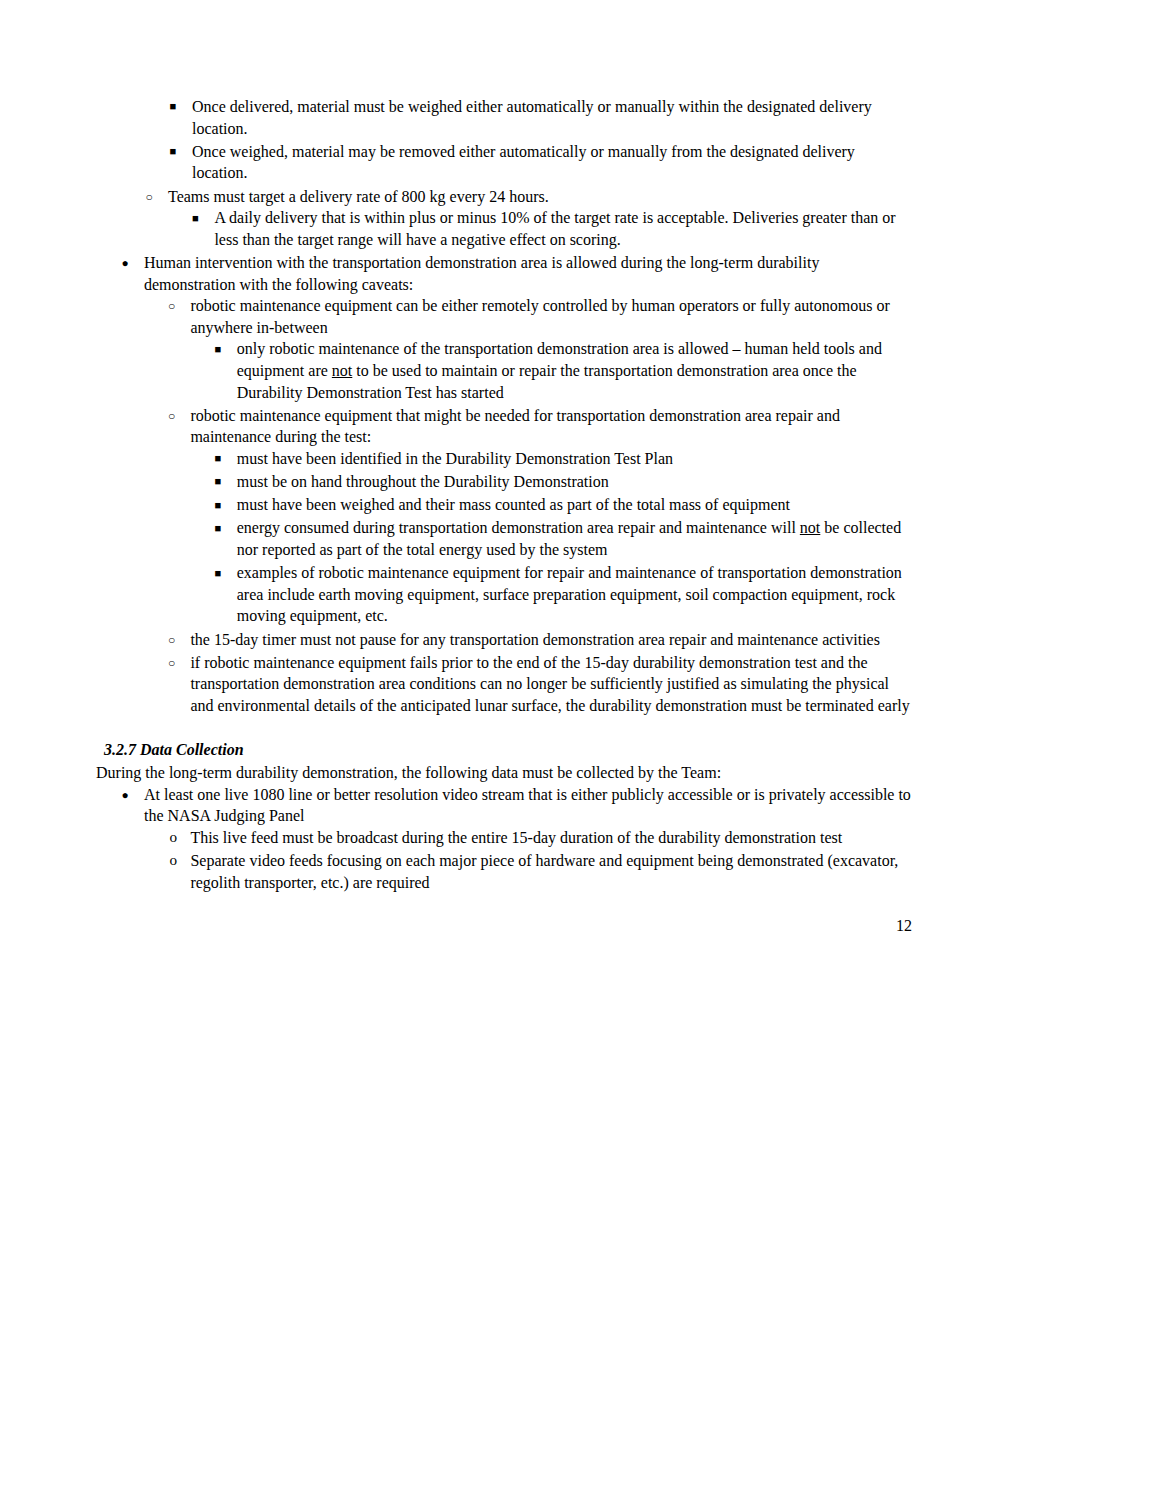Once delivered, material must be weighed either automatically or manually within the designated delivery location.
Once weighed, material may be removed either automatically or manually from the designated delivery location.
Teams must target a delivery rate of 800 kg every 24 hours.
A daily delivery that is within plus or minus 10% of the target rate is acceptable. Deliveries greater than or less than the target range will have a negative effect on scoring.
Human intervention with the transportation demonstration area is allowed during the long-term durability demonstration with the following caveats:
robotic maintenance equipment can be either remotely controlled by human operators or fully autonomous or anywhere in-between
only robotic maintenance of the transportation demonstration area is allowed – human held tools and equipment are not to be used to maintain or repair the transportation demonstration area once the Durability Demonstration Test has started
robotic maintenance equipment that might be needed for transportation demonstration area repair and maintenance during the test:
must have been identified in the Durability Demonstration Test Plan
must be on hand throughout the Durability Demonstration
must have been weighed and their mass counted as part of the total mass of equipment
energy consumed during transportation demonstration area repair and maintenance will not be collected nor reported as part of the total energy used by the system
examples of robotic maintenance equipment for repair and maintenance of transportation demonstration area include earth moving equipment, surface preparation equipment, soil compaction equipment, rock moving equipment, etc.
the 15-day timer must not pause for any transportation demonstration area repair and maintenance activities
if robotic maintenance equipment fails prior to the end of the 15-day durability demonstration test and the transportation demonstration area conditions can no longer be sufficiently justified as simulating the physical and environmental details of the anticipated lunar surface, the durability demonstration must be terminated early
3.2.7 Data Collection
During the long-term durability demonstration, the following data must be collected by the Team:
At least one live 1080 line or better resolution video stream that is either publicly accessible or is privately accessible to the NASA Judging Panel
This live feed must be broadcast during the entire 15-day duration of the durability demonstration test
Separate video feeds focusing on each major piece of hardware and equipment being demonstrated (excavator, regolith transporter, etc.) are required
12